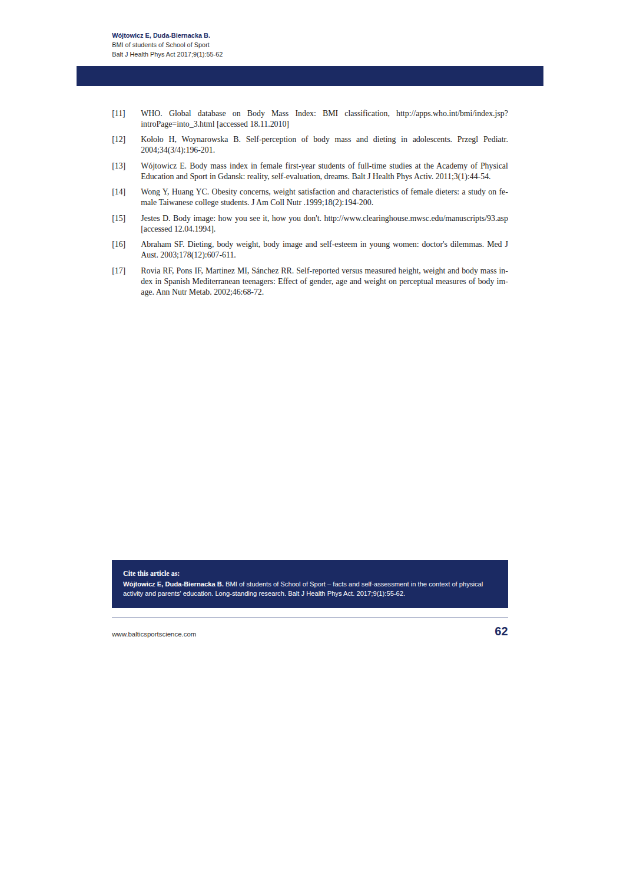Wójtowicz E, Duda-Biernacka B.
BMI of students of School of Sport
Balt J Health Phys Act 2017;9(1):55-62
[11] WHO. Global database on Body Mass Index: BMI classification, http://apps.who.int/bmi/index.jsp?introPage=into_3.html [accessed 18.11.2010]
[12] Kołoło H, Woynarowska B. Self-perception of body mass and dieting in adolescents. Przegl Pediatr. 2004;34(3/4):196-201.
[13] Wójtowicz E. Body mass index in female first-year students of full-time studies at the Academy of Physical Education and Sport in Gdansk: reality, self-evaluation, dreams. Balt J Health Phys Activ. 2011;3(1):44-54.
[14] Wong Y, Huang YC. Obesity concerns, weight satisfaction and characteristics of female dieters: a study on female Taiwanese college students. J Am Coll Nutr .1999;18(2):194-200.
[15] Jestes D. Body image: how you see it, how you don't. http://www.clearinghouse.mwsc.edu/manuscripts/93.asp [accessed 12.04.1994].
[16] Abraham SF. Dieting, body weight, body image and self-esteem in young women: doctor's dilemmas. Med J Aust. 2003;178(12):607-611.
[17] Rovia RF, Pons IF, Martinez MI, Sánchez RR. Self-reported versus measured height, weight and body mass index in Spanish Mediterranean teenagers: Effect of gender, age and weight on perceptual measures of body image. Ann Nutr Metab. 2002;46:68-72.
Cite this article as:
Wójtowicz E, Duda-Biernacka B. BMI of students of School of Sport – facts and self-assessment in the context of physical activity and parents' education. Long-standing research. Balt J Health Phys Act. 2017;9(1):55-62.
www.balticsportscience.com
62